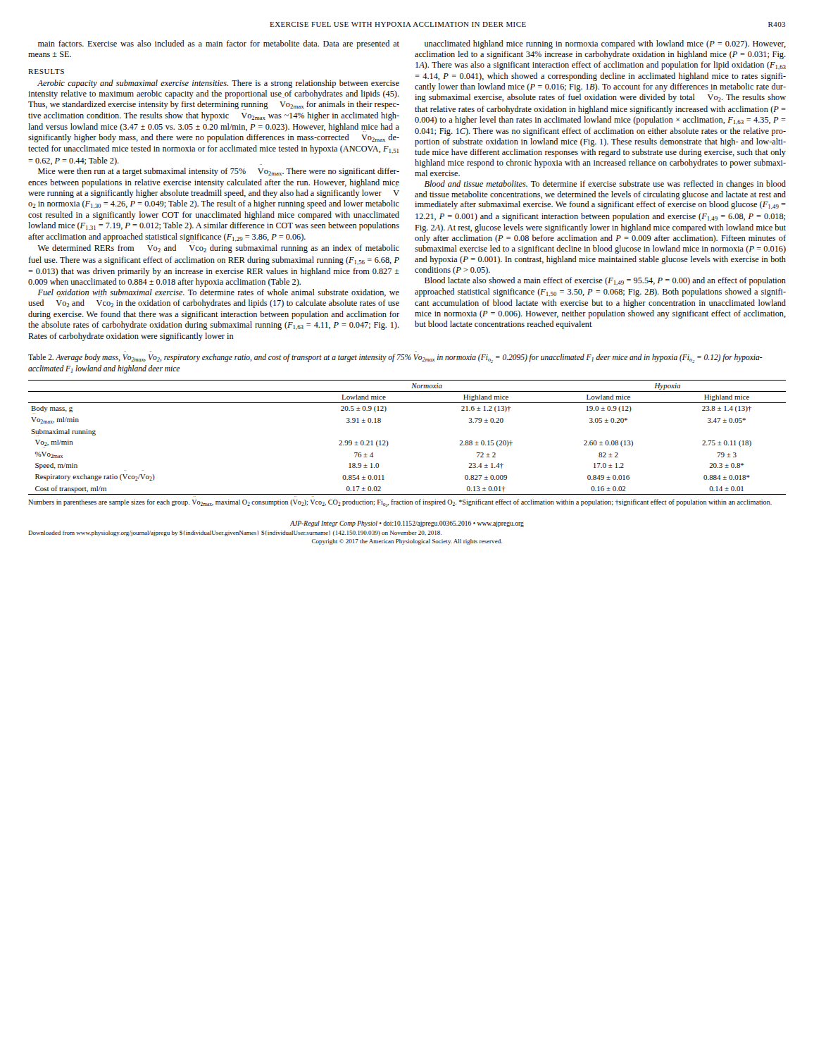Exercise Fuel Use with Hypoxia Acclimation in Deer Mice R403
main factors. Exercise was also included as a main factor for metabolite data. Data are presented at means ± SE.
Results
Aerobic capacity and submaximal exercise intensities. There is a strong relationship between exercise intensity relative to maximum aerobic capacity and the proportional use of carbohydrates and lipids (45). Thus, we standardized exercise intensity by first determining running Vo2max for animals in their respective acclimation condition. The results show that hypoxic Vo2max was ~14% higher in acclimated highland versus lowland mice (3.47 ± 0.05 vs. 3.05 ± 0.20 ml/min, P = 0.023). However, highland mice had a significantly higher body mass, and there were no population differences in mass-corrected Vo2max detected for unacclimated mice tested in normoxia or for acclimated mice tested in hypoxia (ANCOVA, F1,51 = 0.62, P = 0.44; Table 2).
Mice were then run at a target submaximal intensity of 75% Vo2max. There were no significant differences between populations in relative exercise intensity calculated after the run. However, highland mice were running at a significantly higher absolute treadmill speed, and they also had a significantly lower Vo2 in normoxia (F1,30 = 4.26, P = 0.049; Table 2). The result of a higher running speed and lower metabolic cost resulted in a significantly lower COT for unacclimated highland mice compared with unacclimated lowland mice (F1,31 = 7.19, P = 0.012; Table 2). A similar difference in COT was seen between populations after acclimation and approached statistical significance (F1,29 = 3.86, P = 0.06).
We determined RERs from Vo2 and Vco2 during submaximal running as an index of metabolic fuel use. There was a significant effect of acclimation on RER during submaximal running (F1,56 = 6.68, P = 0.013) that was driven primarily by an increase in exercise RER values in highland mice from 0.827 ± 0.009 when unacclimated to 0.884 ± 0.018 after hypoxia acclimation (Table 2).
Fuel oxidation with submaximal exercise. To determine rates of whole animal substrate oxidation, we used Vo2 and Vco2 in the oxidation of carbohydrates and lipids (17) to calculate absolute rates of use during exercise. We found that there was a significant interaction between population and acclimation for the absolute rates of carbohydrate oxidation during submaximal running (F1,63 = 4.11, P = 0.047; Fig. 1). Rates of carbohydrate oxidation were significantly lower in
unacclimated highland mice running in normoxia compared with lowland mice (P = 0.027). However, acclimation led to a significant 34% increase in carbohydrate oxidation in highland mice (P = 0.031; Fig. 1A). There was also a significant interaction effect of acclimation and population for lipid oxidation (F1,63 = 4.14, P = 0.041), which showed a corresponding decline in acclimated highland mice to rates significantly lower than lowland mice (P = 0.016; Fig. 1B). To account for any differences in metabolic rate during submaximal exercise, absolute rates of fuel oxidation were divided by total Vo2. The results show that relative rates of carbohydrate oxidation in highland mice significantly increased with acclimation (P = 0.004) to a higher level than rates in acclimated lowland mice (population × acclimation, F1,63 = 4.35, P = 0.041; Fig. 1C). There was no significant effect of acclimation on either absolute rates or the relative proportion of substrate oxidation in lowland mice (Fig. 1). These results demonstrate that high- and low-altitude mice have different acclimation responses with regard to substrate use during exercise, such that only highland mice respond to chronic hypoxia with an increased reliance on carbohydrates to power submaximal exercise.
Blood and tissue metabolites. To determine if exercise substrate use was reflected in changes in blood and tissue metabolite concentrations, we determined the levels of circulating glucose and lactate at rest and immediately after submaximal exercise. We found a significant effect of exercise on blood glucose (F1,49 = 12.21, P = 0.001) and a significant interaction between population and exercise (F1,49 = 6.08, P = 0.018; Fig. 2A). At rest, glucose levels were significantly lower in highland mice compared with lowland mice but only after acclimation (P = 0.08 before acclimation and P = 0.009 after acclimation). Fifteen minutes of submaximal exercise led to a significant decline in blood glucose in lowland mice in normoxia (P = 0.016) and hypoxia (P = 0.001). In contrast, highland mice maintained stable glucose levels with exercise in both conditions (P > 0.05).
Blood lactate also showed a main effect of exercise (F1,49 = 95.54, P = 0.00) and an effect of population approached statistical significance (F1,50 = 3.50, P = 0.068; Fig. 2B). Both populations showed a significant accumulation of blood lactate with exercise but to a higher concentration in unacclimated lowland mice in normoxia (P = 0.006). However, neither population showed any significant effect of acclimation, but blood lactate concentrations reached equivalent
Table 2. Average body mass, Vo2max, Vo2, respiratory exchange ratio, and cost of transport at a target intensity of 75% Vo2max in normoxia (Fio2 = 0.2095) for unacclimated F1 deer mice and in hypoxia (Fio2 = 0.12) for hypoxia-acclimated F1 lowland and highland deer mice
| | Normoxia | Hypoxia |
| --- | --- | --- |
| | Lowland mice | Highland mice | Lowland mice | Highland mice |
| Body mass, g | 20.5 ± 0.9 (12) | 21.6 ± 1.2 (13)† | 19.0 ± 0.9 (12) | 23.8 ± 1.4 (13)† |
| V o 2max , ml/min | 3.91 ± 0.18 | 3.79 ± 0.20 | 3.05 ± 0.20* | 3.47 ± 0.05* |
| Submaximal running | | | | |
| V o 2 , ml/min | 2.99 ± 0.21 (12) | 2.88 ± 0.15 (20)† | 2.60 ± 0.08 (13) | 2.75 ± 0.11 (18) |
| % V o 2max | 76 ± 4 | 72 ± 2 | 82 ± 2 | 79 ± 3 |
| Speed, m/min | 18.9 ± 1.0 | 23.4 ± 1.4† | 17.0 ± 1.2 | 20.3 ± 0.8* |
| Respiratory exchange ratio ( V co 2 / V o 2 ) | 0.854 ± 0.011 | 0.827 ± 0.009 | 0.849 ± 0.016 | 0.884 ± 0.018* |
| Cost of transport, ml/m | 0.17 ± 0.02 | 0.13 ± 0.01† | 0.16 ± 0.02 | 0.14 ± 0.01 |
Numbers in parentheses are sample sizes for each group. Vo2max, maximal O2 consumption (Vo2); Vco2, CO2 production; Fio2, fraction of inspired O2. *Significant effect of acclimation within a population; †significant effect of population within an acclimation.
AJP-Regul Integr Comp Physiol • doi:10.1152/ajpregu.00365.2016 • www.ajpregu.org
Downloaded from www.physiology.org/journal/ajpregu by ${individualUser.givenNames} ${individualUser.surname} (142.150.190.039) on November 20, 2018.
Copyright © 2017 the American Physiological Society. All rights reserved.